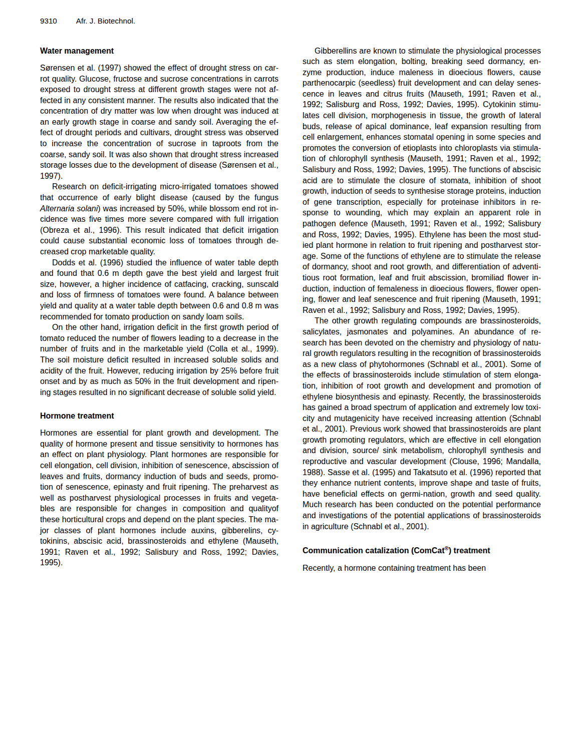9310 Afr. J. Biotechnol.
Water management
Sørensen et al. (1997) showed the effect of drought stress on carrot quality. Glucose, fructose and sucrose concentrations in carrots exposed to drought stress at different growth stages were not affected in any consistent manner. The results also indicated that the concentration of dry matter was low when drought was induced at an early growth stage in coarse and sandy soil. Averaging the effect of drought periods and cultivars, drought stress was observed to increase the concentration of sucrose in taproots from the coarse, sandy soil. It was also shown that drought stress increased storage losses due to the development of disease (Sørensen et al., 1997).
Research on deficit-irrigating micro-irrigated tomatoes showed that occurrence of early blight disease (caused by the fungus Alternaria solani) was increased by 50%, while blossom end rot incidence was five times more severe compared with full irrigation (Obreza et al., 1996). This result indicated that deficit irrigation could cause substantial economic loss of tomatoes through decreased crop marketable quality.
Dodds et al. (1996) studied the influence of water table depth and found that 0.6 m depth gave the best yield and largest fruit size, however, a higher incidence of catfacing, cracking, sunscald and loss of firmness of tomatoes were found. A balance between yield and quality at a water table depth between 0.6 and 0.8 m was recommended for tomato production on sandy loam soils.
On the other hand, irrigation deficit in the first growth period of tomato reduced the number of flowers leading to a decrease in the number of fruits and in the marketable yield (Colla et al., 1999). The soil moisture deficit resulted in increased soluble solids and acidity of the fruit. However, reducing irrigation by 25% before fruit onset and by as much as 50% in the fruit development and ripening stages resulted in no significant decrease of soluble solid yield.
Hormone treatment
Hormones are essential for plant growth and development. The quality of hormone present and tissue sensitivity to hormones has an effect on plant physiology. Plant hormones are responsible for cell elongation, cell division, inhibition of senescence, abscission of leaves and fruits, dormancy induction of buds and seeds, promotion of senescence, epinasty and fruit ripening. The preharvest as well as postharvest physiological processes in fruits and vegetables are responsible for changes in composition and qualityof these horticultural crops and depend on the plant species. The major classes of plant hormones include auxins, gibberelins, cytokinins, abscisic acid, brassinosteroids and ethylene (Mauseth, 1991; Raven et al., 1992; Salisbury and Ross, 1992; Davies, 1995).
Gibberellins are known to stimulate the physiological processes such as stem elongation, bolting, breaking seed dormancy, enzyme production, induce maleness in dioecious flowers, cause parthenocarpic (seedless) fruit development and can delay senescence in leaves and citrus fruits (Mauseth, 1991; Raven et al., 1992; Salisburg and Ross, 1992; Davies, 1995). Cytokinin stimulates cell division, morphogenesis in tissue, the growth of lateral buds, release of apical dominance, leaf expansion resulting from cell enlargement, enhances stomatal opening in some species and promotes the conversion of etioplasts into chloroplasts via stimulation of chlorophyll synthesis (Mauseth, 1991; Raven et al., 1992; Salisbury and Ross, 1992; Davies, 1995). The functions of abscisic acid are to stimulate the closure of stomata, inhibition of shoot growth, induction of seeds to synthesise storage proteins, induction of gene transcription, especially for proteinase inhibitors in response to wounding, which may explain an apparent role in pathogen defence (Mauseth, 1991; Raven et al., 1992; Salisbury and Ross, 1992; Davies, 1995). Ethylene has been the most studied plant hormone in relation to fruit ripening and postharvest storage. Some of the functions of ethylene are to stimulate the release of dormancy, shoot and root growth, and differentiation of adventitious root formation, leaf and fruit abscission, bromiliad flower induction, induction of femaleness in dioecious flowers, flower opening, flower and leaf senescence and fruit ripening (Mauseth, 1991; Raven et al., 1992; Salisbury and Ross, 1992; Davies, 1995).
The other growth regulating compounds are brassinosteroids, salicylates, jasmonates and polyamines. An abundance of research has been devoted on the chemistry and physiology of natural growth regulators resulting in the recognition of brassinosteroids as a new class of phytohormones (Schnabl et al., 2001). Some of the effects of brassinosteroids include stimulation of stem elongation, inhibition of root growth and development and promotion of ethylene biosynthesis and epinasty. Recently, the brassinosteroids has gained a broad spectrum of application and extremely low toxicity and mutagenicity have received increasing attention (Schnabl et al., 2001). Previous work showed that brassinosteroids are plant growth promoting regulators, which are effective in cell elongation and division, source/ sink metabolism, chlorophyll synthesis and reproductive and vascular development (Clouse, 1996; Mandalla, 1988). Sasse et al. (1995) and Takatsuto et al. (1996) reported that they enhance nutrient contents, improve shape and taste of fruits, have beneficial effects on germi-nation, growth and seed quality. Much research has been conducted on the potential performance and investigations of the potential applications of brassinosteroids in agriculture (Schnabl et al., 2001).
Communication catalization (ComCat®) treatment
Recently, a hormone containing treatment has been